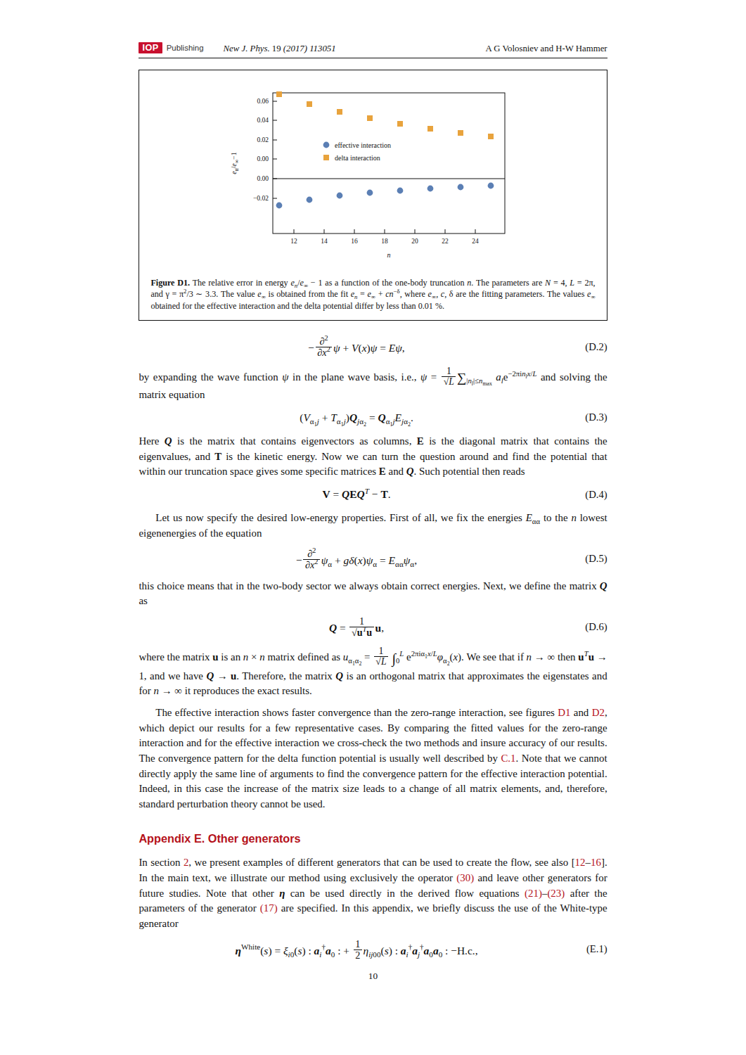IOP Publishing
New J. Phys. 19 (2017) 113051
A G Volosniev and H-W Hammer
0.06 0.04 0.02 0.00 0.00 −0.02 12 14 16 18 20 22 24 en/e∞−1 n effective interaction delta interaction
Figure D1. The relative error in energy en/e∞ − 1 as a function of the one-body truncation n. The parameters are N = 4, L = 2π, and γ = π2/3 ∼ 3.3. The value e∞ is obtained from the fit en = e∞ + cn−δ, where e∞, c, δ are the fitting parameters. The values e∞ obtained for the effective interaction and the delta potential differ by less than 0.01 %.
−∂2∂x2 ψ + V(x)ψ = Eψ,
(D.2)
by expanding the wave function ψ in the plane wave basis, i.e., ψ = 1√L∑|nl|≤nmax ale−2πinlx/L and solving the matrix equation
(Vα1j + Tα1j)Qjα2 = Qα1jEjα2.
(D.3)
Here Q is the matrix that contains eigenvectors as columns, E is the diagonal matrix that contains the eigenvalues, and T is the kinetic energy. Now we can turn the question around and find the potential that within our truncation space gives some specific matrices E and Q. Such potential then reads
V = QEQT − T.
(D.4)
Let us now specify the desired low-energy properties. First of all, we fix the energies Eαα to the n lowest eigenenergies of the equation
−∂2∂x2 ψα + gδ(x)ψα = Eααψα,
(D.5)
this choice means that in the two-body sector we always obtain correct energies. Next, we define the matrix Q as
Q = 1√uTu u,
(D.6)
where the matrix u is an n × n matrix defined as uα1α2 = 1√L ∫0L e2πiα1x/Lφα2(x). We see that if n → ∞ then uTu → 1, and we have Q → u. Therefore, the matrix Q is an orthogonal matrix that approximates the eigenstates and for n → ∞ it reproduces the exact results.
The effective interaction shows faster convergence than the zero-range interaction, see figures D1 and D2, which depict our results for a few representative cases. By comparing the fitted values for the zero-range interaction and for the effective interaction we cross-check the two methods and insure accuracy of our results. The convergence pattern for the delta function potential is usually well described by C.1. Note that we cannot directly apply the same line of arguments to find the convergence pattern for the effective interaction potential. Indeed, in this case the increase of the matrix size leads to a change of all matrix elements, and, therefore, standard perturbation theory cannot be used.
Appendix E. Other generators
In section 2, we present examples of different generators that can be used to create the flow, see also [12–16]. In the main text, we illustrate our method using exclusively the operator (30) and leave other generators for future studies. Note that other η can be used directly in the derived flow equations (21)–(23) after the parameters of the generator (17) are specified. In this appendix, we briefly discuss the use of the White-type generator
ηWhite(s) = ξi0(s) : ai†a0 : + 12 ηij00(s) : ai†aj†a0a0 : −H.c.,
(E.1)
10